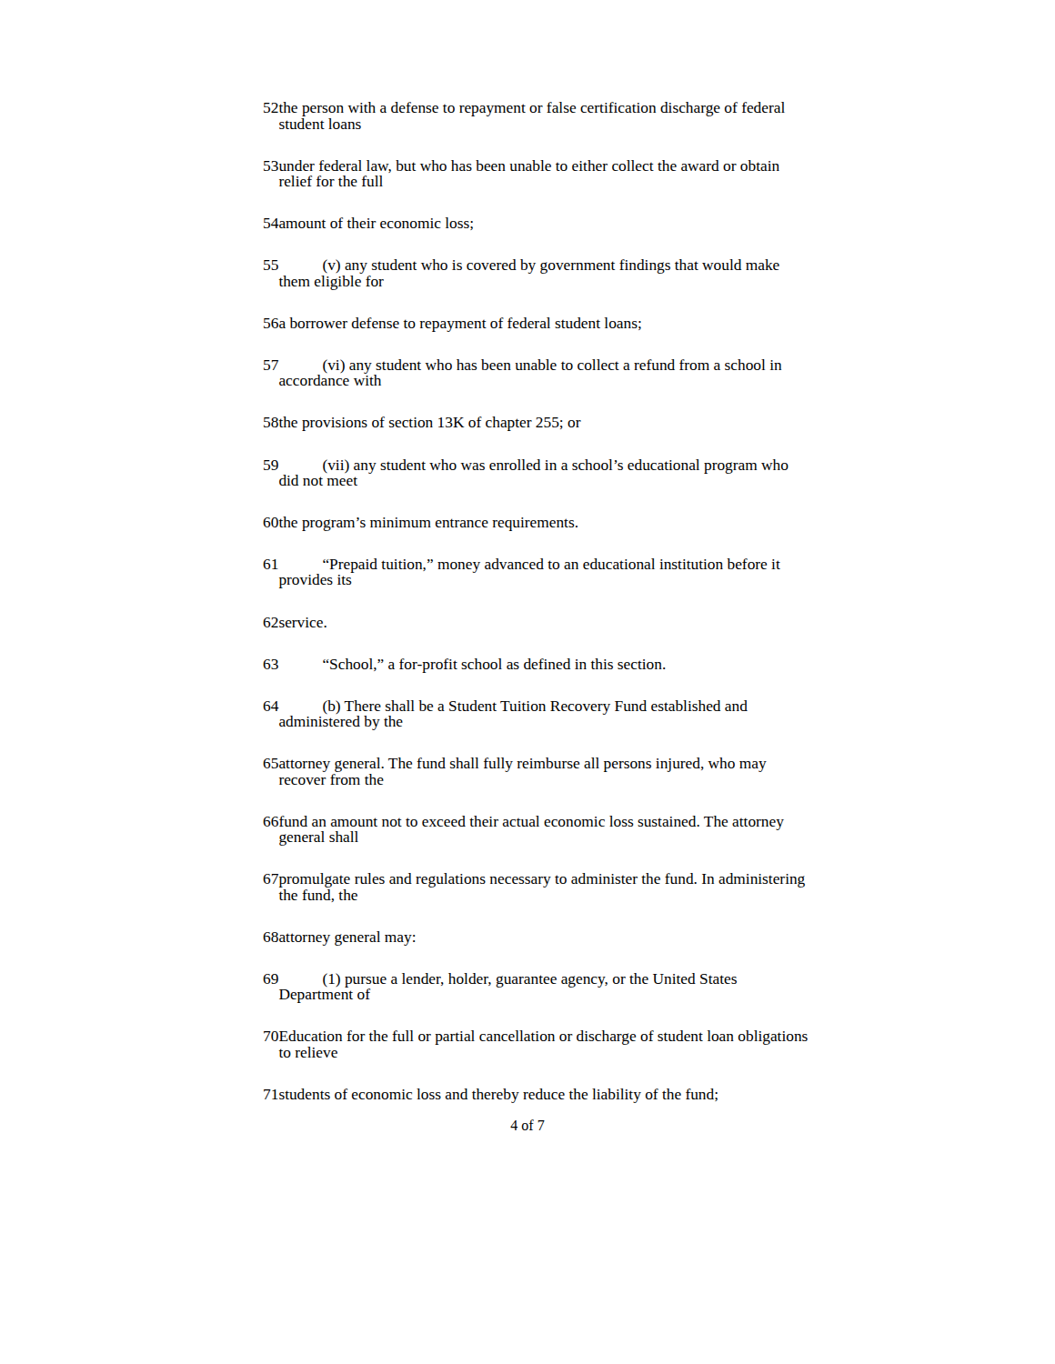| 52 | the person with a defense to repayment or false certification discharge of federal student loans |
| 53 | under federal law, but who has been unable to either collect the award or obtain relief for the full |
| 54 | amount of their economic loss; |
| 55 | (v) any student who is covered by government findings that would make them eligible for |
| 56 | a borrower defense to repayment of federal student loans; |
| 57 | (vi) any student who has been unable to collect a refund from a school in accordance with |
| 58 | the provisions of section 13K of chapter 255; or |
| 59 | (vii) any student who was enrolled in a school’s educational program who did not meet |
| 60 | the program’s minimum entrance requirements. |
| 61 | “Prepaid tuition,” money advanced to an educational institution before it provides its |
| 62 | service. |
| 63 | “School,” a for-profit school as defined in this section. |
| 64 | (b) There shall be a Student Tuition Recovery Fund established and administered by the |
| 65 | attorney general. The fund shall fully reimburse all persons injured, who may recover from the |
| 66 | fund an amount not to exceed their actual economic loss sustained. The attorney general shall |
| 67 | promulgate rules and regulations necessary to administer the fund. In administering the fund, the |
| 68 | attorney general may: |
| 69 | (1) pursue a lender, holder, guarantee agency, or the United States Department of |
| 70 | Education for the full or partial cancellation or discharge of student loan obligations to relieve |
| 71 | students of economic loss and thereby reduce the liability of the fund; |
4 of 7